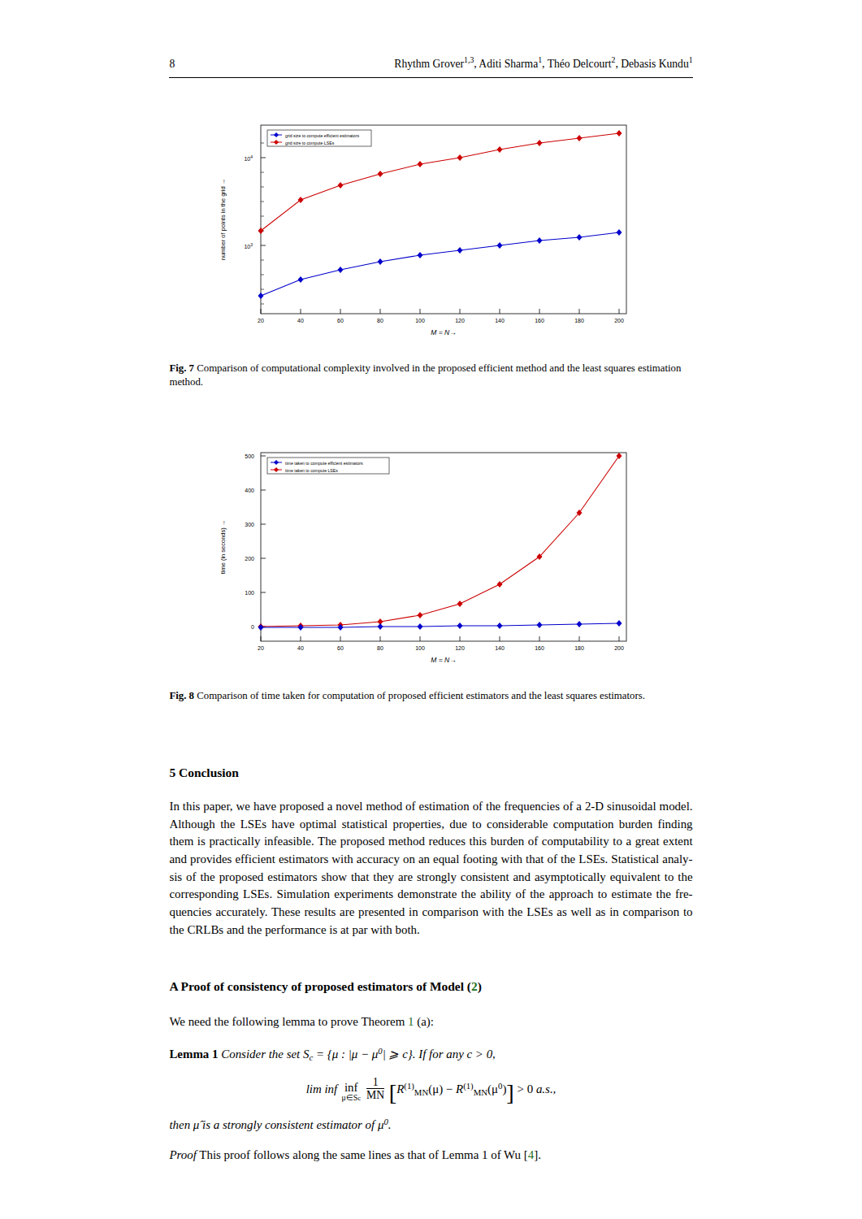8
Rhythm Grover1,3, Aditi Sharma1, Théo Delcourt2, Debasis Kundu1
number of points in the grid → M = N→ 104 103 20 40 60 80 100 120 140 160 180 200 grid size to compute efficient estimators grid size to compute LSEs
Fig. 7 Comparison of computational complexity involved in the proposed efficient method and the least squares estimation method.
time (in seconds) → M = N→ 0 100 200 300 400 500 20 40 60 80 100 120 140 160 180 200 time taken to compute efficient estimators time taken to compute LSEs
Fig. 8 Comparison of time taken for computation of proposed efficient estimators and the least squares estimators.
5 Conclusion
In this paper, we have proposed a novel method of estimation of the frequencies of a 2-D sinusoidal model. Although the LSEs have optimal statistical properties, due to considerable computation burden finding them is practically infeasible. The proposed method reduces this burden of computability to a great extent and provides efficient estimators with accuracy on an equal footing with that of the LSEs. Statistical analysis of the proposed estimators show that they are strongly consistent and asymptotically equivalent to the corresponding LSEs. Simulation experiments demonstrate the ability of the approach to estimate the frequencies accurately. These results are presented in comparison with the LSEs as well as in comparison to the CRLBs and the performance is at par with both.
A Proof of consistency of proposed estimators of Model (2)
We need the following lemma to prove Theorem 1 (a):
Lemma 1 Consider the set Sc = {μ : |μ − μ0| ⩾ c}. If for any c > 0,
lim inf inf μ∈Sc 1 MN [R(1) MN(μ) − R(1) MN(μ0)] > 0 a.s.,
then μ̂ is a strongly consistent estimator of μ0.
Proof This proof follows along the same lines as that of Lemma 1 of Wu [4].